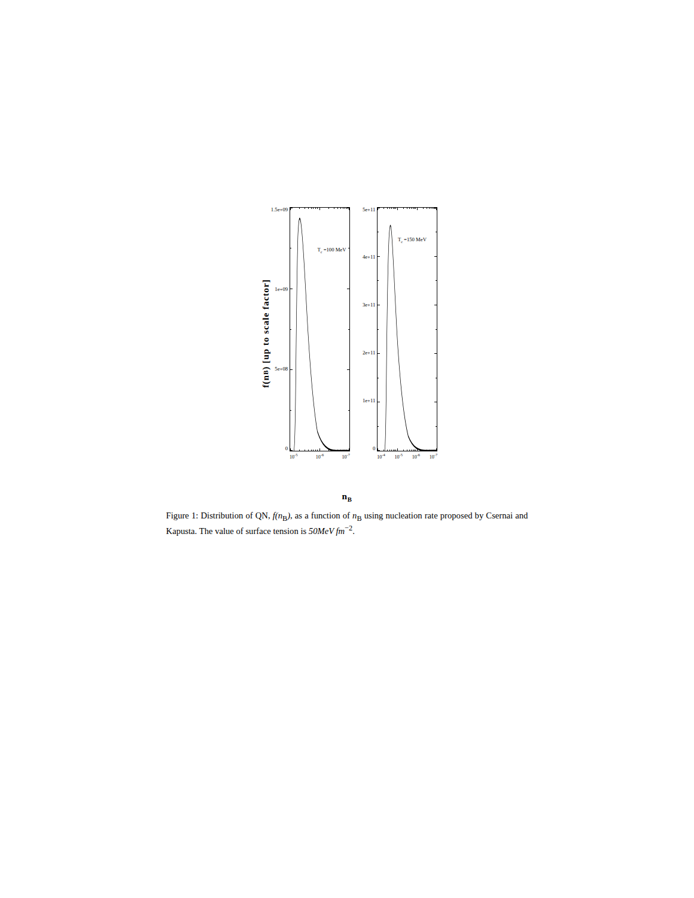f(nB) [up to scale factor]
1.5e+09 1e+09 5e+08 0
Tc =100 MeV
10-5 10-6 10-7
5e+11 4e+11 3e+11 2e+11 1e+11 0
Tc =150 MeV
10-4 10-5 10-6 10-7
nB
Figure 1: Distribution of QN, f(nB), as a function of nB using nucleation rate proposed by Csernai and Kapusta. The value of surface tension is 50MeV fm−2.